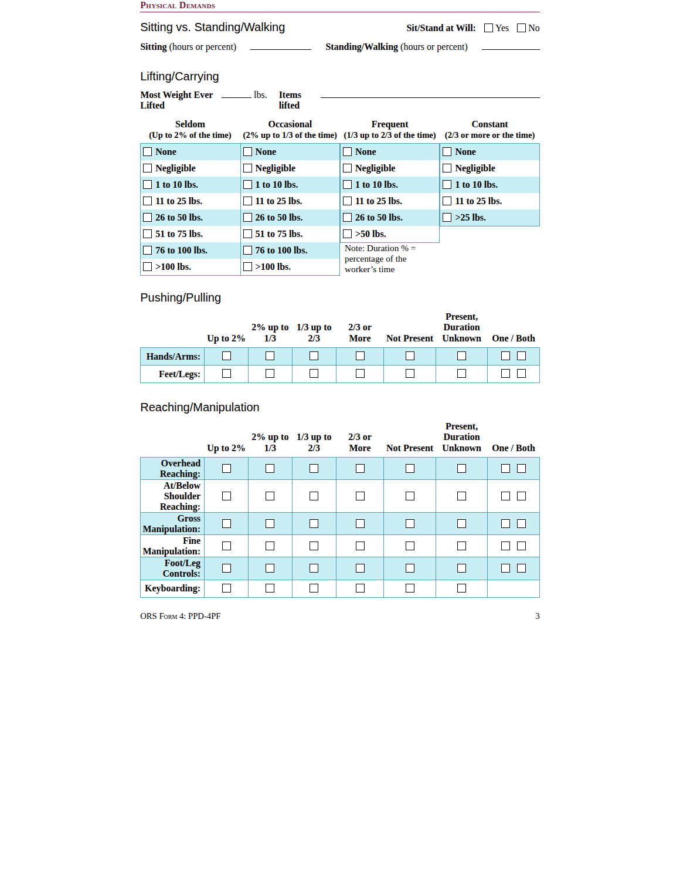Physical Demands
Sitting vs. Standing/Walking
Sit/Stand at Will: Yes No
Sitting (hours or percent)
Standing/Walking (hours or percent)
Lifting/Carrying
Most Weight Ever Lifted lbs. Items lifted
Seldom
(Up to 2% of the time)
None
Negligible
1 to 10 lbs.
11 to 25 lbs.
26 to 50 lbs.
51 to 75 lbs.
76 to 100 lbs.
>100 lbs.
Occasional
(2% up to 1/3 of the time)
None
Negligible
1 to 10 lbs.
11 to 25 lbs.
26 to 50 lbs.
51 to 75 lbs.
76 to 100 lbs.
>100 lbs.
Frequent
(1/3 up to 2/3 of the time)
None
Negligible
1 to 10 lbs.
11 to 25 lbs.
26 to 50 lbs.
>50 lbs.
Note: Duration % = percentage of the worker’s time
Constant
(2/3 or more or the time)
None
Negligible
1 to 10 lbs.
11 to 25 lbs.
>25 lbs.
Pushing/Pulling
| | Up to 2% | 2% up to 1/3 | 1/3 up to 2/3 | 2/3 or More | Not Present | Present, Duration Unknown | One / Both |
| --- | --- | --- | --- | --- | --- | --- | --- |
| Hands/Arms: | | | | | | | |
| Feet/Legs: | | | | | | | |
Reaching/Manipulation
| | Up to 2% | 2% up to 1/3 | 1/3 up to 2/3 | 2/3 or More | Not Present | Present, Duration Unknown | One / Both |
| --- | --- | --- | --- | --- | --- | --- | --- |
| Overhead Reaching: | | | | | | | |
| At/Below Shoulder Reaching: | | | | | | | |
| Gross Manipulation: | | | | | | | |
| Fine Manipulation: | | | | | | | |
| Foot/Leg Controls: | | | | | | | |
| Keyboarding: | | | | | | | |
ORS Form 4: PPD-4PF
3